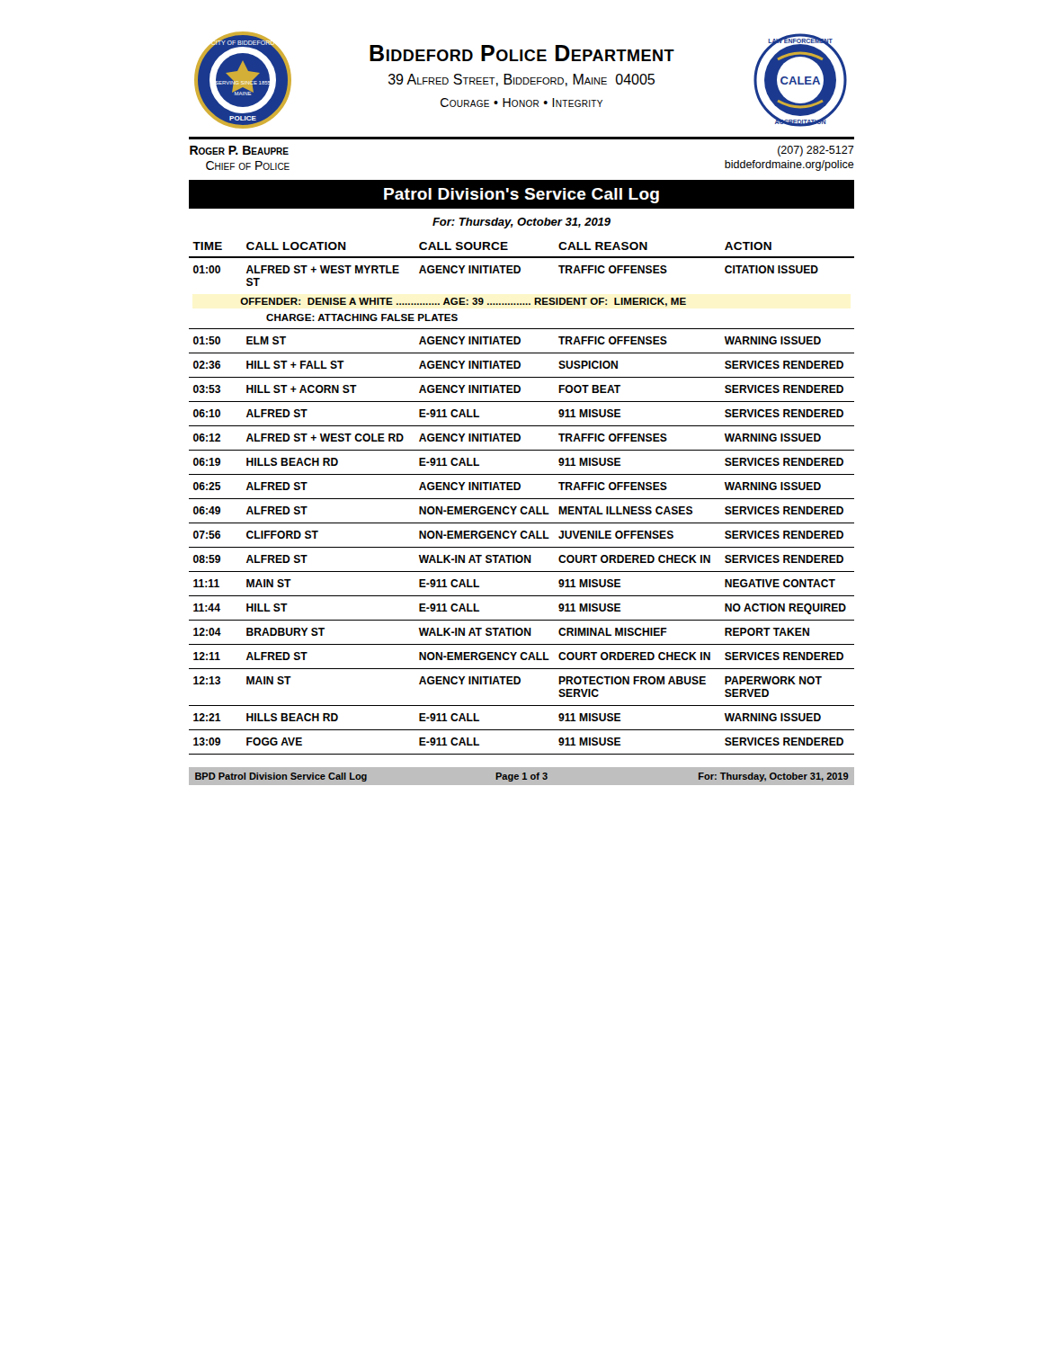CITY OF BIDDEFORD POLICE SERVING SINCE 1855 MAINE
Biddeford Police Department
39 Alfred Street, Biddeford, Maine 04005
Courage • Honor • Integrity
LAW ENFORCEMENT ACCREDITATION CALEA
Roger P. Beaupre
Chief of Police
(207) 282-5127
biddefordmaine.org/police
Patrol Division's Service Call Log
For: Thursday, October 31, 2019
| Time | Call Location | Call Source | Call Reason | Action |
| --- | --- | --- | --- | --- |
| 01:00 | ALFRED ST + WEST MYRTLE ST | AGENCY INITIATED | TRAFFIC OFFENSES | CITATION ISSUED |
| OFFENDER: DENISE A WHITE ............... AGE: 39 ............... RESIDENT OF: LIMERICK, ME CHARGE: ATTACHING FALSE PLATES |
| 01:50 | ELM ST | AGENCY INITIATED | TRAFFIC OFFENSES | WARNING ISSUED |
| 02:36 | HILL ST + FALL ST | AGENCY INITIATED | SUSPICION | SERVICES RENDERED |
| 03:53 | HILL ST + ACORN ST | AGENCY INITIATED | FOOT BEAT | SERVICES RENDERED |
| 06:10 | ALFRED ST | E-911 CALL | 911 MISUSE | SERVICES RENDERED |
| 06:12 | ALFRED ST + WEST COLE RD | AGENCY INITIATED | TRAFFIC OFFENSES | WARNING ISSUED |
| 06:19 | HILLS BEACH RD | E-911 CALL | 911 MISUSE | SERVICES RENDERED |
| 06:25 | ALFRED ST | AGENCY INITIATED | TRAFFIC OFFENSES | WARNING ISSUED |
| 06:49 | ALFRED ST | NON-EMERGENCY CALL | MENTAL ILLNESS CASES | SERVICES RENDERED |
| 07:56 | CLIFFORD ST | NON-EMERGENCY CALL | JUVENILE OFFENSES | SERVICES RENDERED |
| 08:59 | ALFRED ST | WALK-IN AT STATION | COURT ORDERED CHECK IN | SERVICES RENDERED |
| 11:11 | MAIN ST | E-911 CALL | 911 MISUSE | NEGATIVE CONTACT |
| 11:44 | HILL ST | E-911 CALL | 911 MISUSE | NO ACTION REQUIRED |
| 12:04 | BRADBURY ST | WALK-IN AT STATION | CRIMINAL MISCHIEF | REPORT TAKEN |
| 12:11 | ALFRED ST | NON-EMERGENCY CALL | COURT ORDERED CHECK IN | SERVICES RENDERED |
| 12:13 | MAIN ST | AGENCY INITIATED | PROTECTION FROM ABUSE SERVIC | PAPERWORK NOT SERVED |
| 12:21 | HILLS BEACH RD | E-911 CALL | 911 MISUSE | WARNING ISSUED |
| 13:09 | FOGG AVE | E-911 CALL | 911 MISUSE | SERVICES RENDERED |
BPD Patrol Division Service Call Log
Page 1 of 3
For: Thursday, October 31, 2019